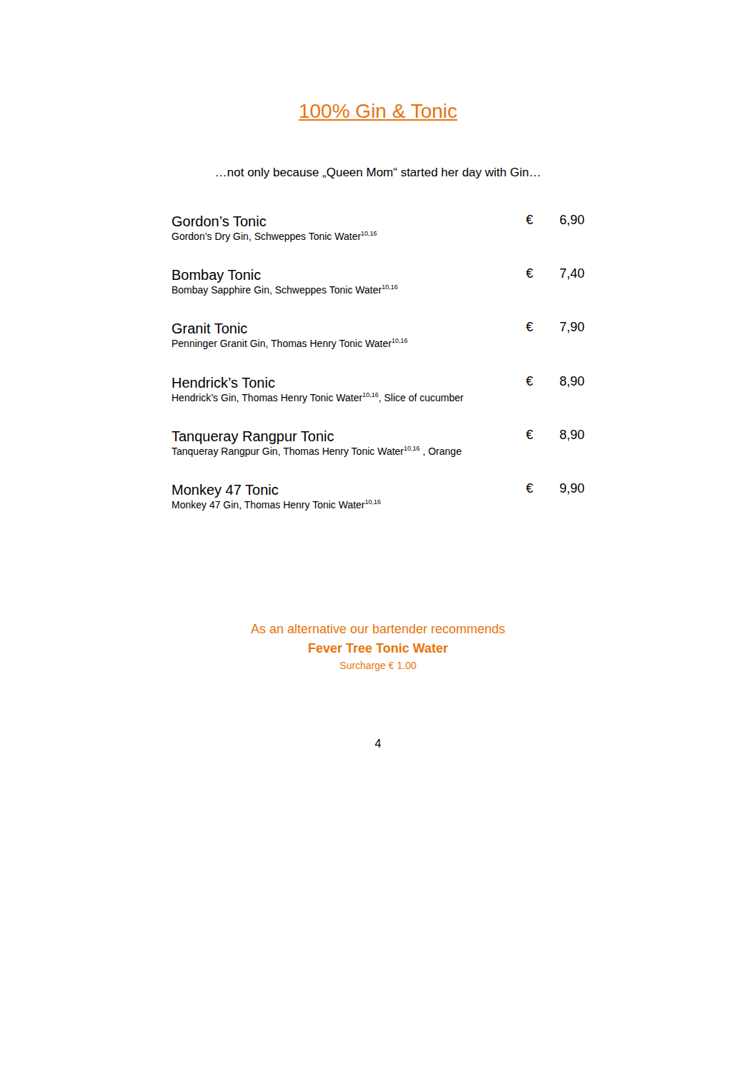100% Gin & Tonic
…not only because „Queen Mom“ started her day with Gin…
| Gordon’s Tonic Gordon’s Dry Gin, Schweppes Tonic Water 10,16 | € | 6,90 |
| Bombay Tonic Bombay Sapphire Gin, Schweppes Tonic Water 10,16 | € | 7,40 |
| Granit Tonic Penninger Granit Gin, Thomas Henry Tonic Water 10,16 | € | 7,90 |
| Hendrick’s Tonic Hendrick’s Gin, Thomas Henry Tonic Water 10,16 , Slice of cucumber | € | 8,90 |
| Tanqueray Rangpur Tonic Tanqueray Rangpur Gin, Thomas Henry Tonic Water 10,16 , Orange | € | 8,90 |
| Monkey 47 Tonic Monkey 47 Gin, Thomas Henry Tonic Water 10,16 | € | 9,90 |
As an alternative our bartender recommends
Fever Tree Tonic Water
Surcharge € 1.00
4